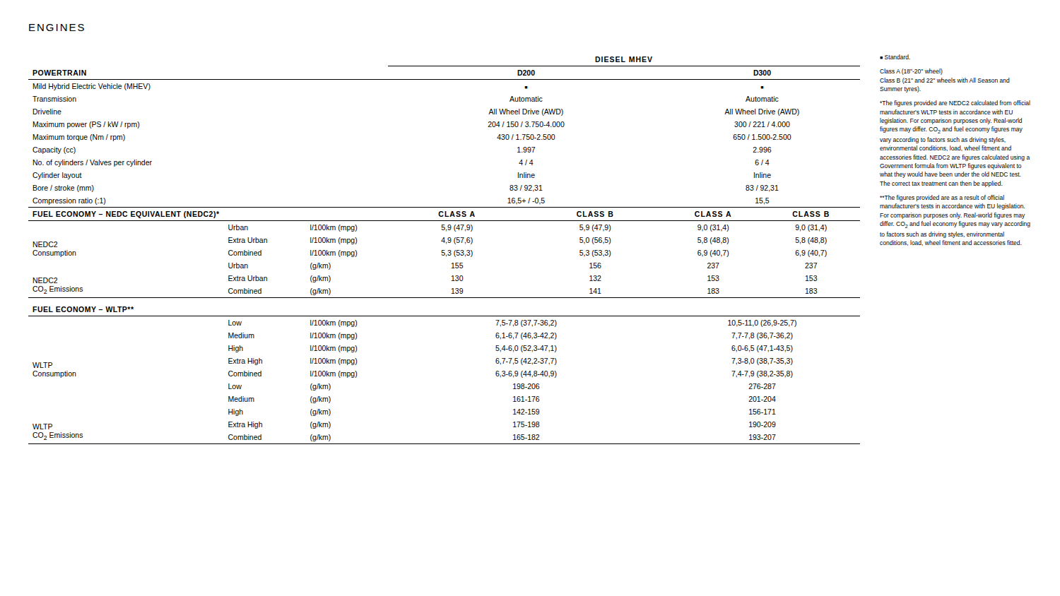ENGINES
| | DIESEL MHEV |
| --- | --- |
| POWERTRAIN | | D200 | D300 |
| Mild Hybrid Electric Vehicle (MHEV) | | ■ | ■ |
| Transmission | | Automatic | Automatic |
| Driveline | | All Wheel Drive (AWD) | All Wheel Drive (AWD) |
| Maximum power (PS / kW / rpm) | | 204 / 150 / 3.750-4.000 | 300 / 221 / 4.000 |
| Maximum torque (Nm / rpm) | | 430 / 1.750-2.500 | 650 / 1.500-2.500 |
| Capacity (cc) | | 1.997 | 2.996 |
| No. of cylinders / Valves per cylinder | | 4 / 4 | 6 / 4 |
| Cylinder layout | | Inline | Inline |
| Bore / stroke (mm) | | 83 / 92,31 | 83 / 92,31 |
| Compression ratio (:1) | | 16,5+ / -0,5 | 15,5 |
| FUEL ECONOMY – NEDC EQUIVALENT (NEDC2)* | | CLASS A | CLASS B | CLASS A | CLASS B |
| NEDC2 Consumption | Urban | l/100km (mpg) | 5,9 (47,9) | 5,9 (47,9) | 9,0 (31,4) | 9,0 (31,4) |
| Extra Urban | l/100km (mpg) | 4,9 (57,6) | 5,0 (56,5) | 5,8 (48,8) | 5,8 (48,8) |
| Combined | l/100km (mpg) | 5,3 (53,3) | 5,3 (53,3) | 6,9 (40,7) | 6,9 (40,7) |
| NEDC2 CO 2 Emissions | Urban | (g/km) | 155 | 156 | 237 | 237 |
| Extra Urban | (g/km) | 130 | 132 | 153 | 153 |
| Combined | (g/km) | 139 | 141 | 183 | 183 |
| FUEL ECONOMY – WLTP** | |
| WLTP Consumption | Low | l/100km (mpg) | 7,5-7,8 (37,7-36,2) | 10,5-11,0 (26,9-25,7) |
| Medium | l/100km (mpg) | 6,1-6,7 (46,3-42,2) | 7,7-7,8 (36,7-36,2) |
| High | l/100km (mpg) | 5,4-6,0 (52,3-47,1) | 6,0-6,5 (47,1-43,5) |
| Extra High | l/100km (mpg) | 6,7-7,5 (42,2-37,7) | 7,3-8,0 (38,7-35,3) |
| Combined | l/100km (mpg) | 6,3-6,9 (44,8-40,9) | 7,4-7,9 (38,2-35,8) |
| WLTP CO 2 Emissions | Low | (g/km) | 198-206 | 276-287 |
| Medium | (g/km) | 161-176 | 201-204 |
| High | (g/km) | 142-159 | 156-171 |
| Extra High | (g/km) | 175-198 | 190-209 |
| Combined | (g/km) | 165-182 | 193-207 |
■ Standard.
Class A (18"-20" wheel)
Class B (21" and 22" wheels with All Season and Summer tyres).
*The figures provided are NEDC2 calculated from official manufacturer's WLTP tests in accordance with EU legislation. For comparison purposes only. Real-world figures may differ. CO2 and fuel economy figures may vary according to factors such as driving styles, environmental conditions, load, wheel fitment and accessories fitted. NEDC2 are figures calculated using a Government formula from WLTP figures equivalent to what they would have been under the old NEDC test. The correct tax treatment can then be applied.
**The figures provided are as a result of official manufacturer's tests in accordance with EU legislation. For comparison purposes only. Real-world figures may differ. CO2 and fuel economy figures may vary according to factors such as driving styles, environmental conditions, load, wheel fitment and accessories fitted.